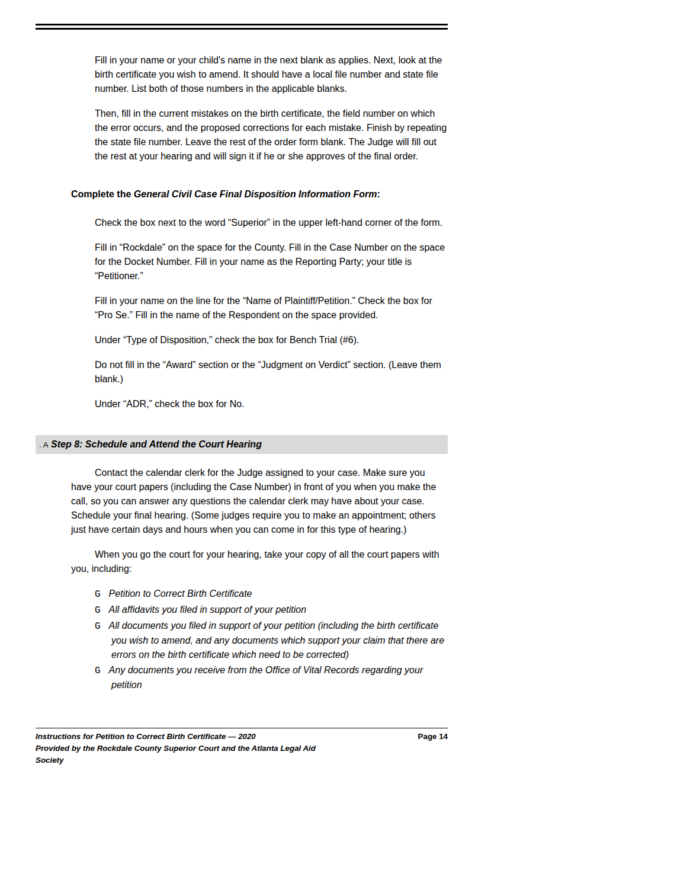Fill in your name or your child's name in the next blank as applies. Next, look at the birth certificate you wish to amend. It should have a local file number and state file number. List both of those numbers in the applicable blanks.
Then, fill in the current mistakes on the birth certificate, the field number on which the error occurs, and the proposed corrections for each mistake. Finish by repeating the state file number. Leave the rest of the order form blank. The Judge will fill out the rest at your hearing and will sign it if he or she approves of the final order.
Complete the General Civil Case Final Disposition Information Form:
Check the box next to the word “Superior” in the upper left-hand corner of the form.
Fill in “Rockdale” on the space for the County. Fill in the Case Number on the space for the Docket Number. Fill in your name as the Reporting Party; your title is “Petitioner.”
Fill in your name on the line for the “Name of Plaintiff/Petition.” Check the box for “Pro Se.” Fill in the name of the Respondent on the space provided.
Under “Type of Disposition,” check the box for Bench Trial (#6).
Do not fill in the “Award” section or the “Judgment on Verdict” section. (Leave them blank.)
Under “ADR,” check the box for No.
. A Step 8: Schedule and Attend the Court Hearing
Contact the calendar clerk for the Judge assigned to your case. Make sure you have your court papers (including the Case Number) in front of you when you make the call, so you can answer any questions the calendar clerk may have about your case. Schedule your final hearing. (Some judges require you to make an appointment; others just have certain days and hours when you can come in for this type of hearing.)
When you go the court for your hearing, take your copy of all the court papers with you, including:
GPetition to Correct Birth Certificate
GAll affidavits you filed in support of your petition
GAll documents you filed in support of your petition (including the birth certificate you wish to amend, and any documents which support your claim that there are errors on the birth certificate which need to be corrected)
GAny documents you receive from the Office of Vital Records regarding your petition
Instructions for Petition to Correct Birth Certificate — 2020
Provided by the Rockdale County Superior Court and the Atlanta Legal Aid Society
Page 14